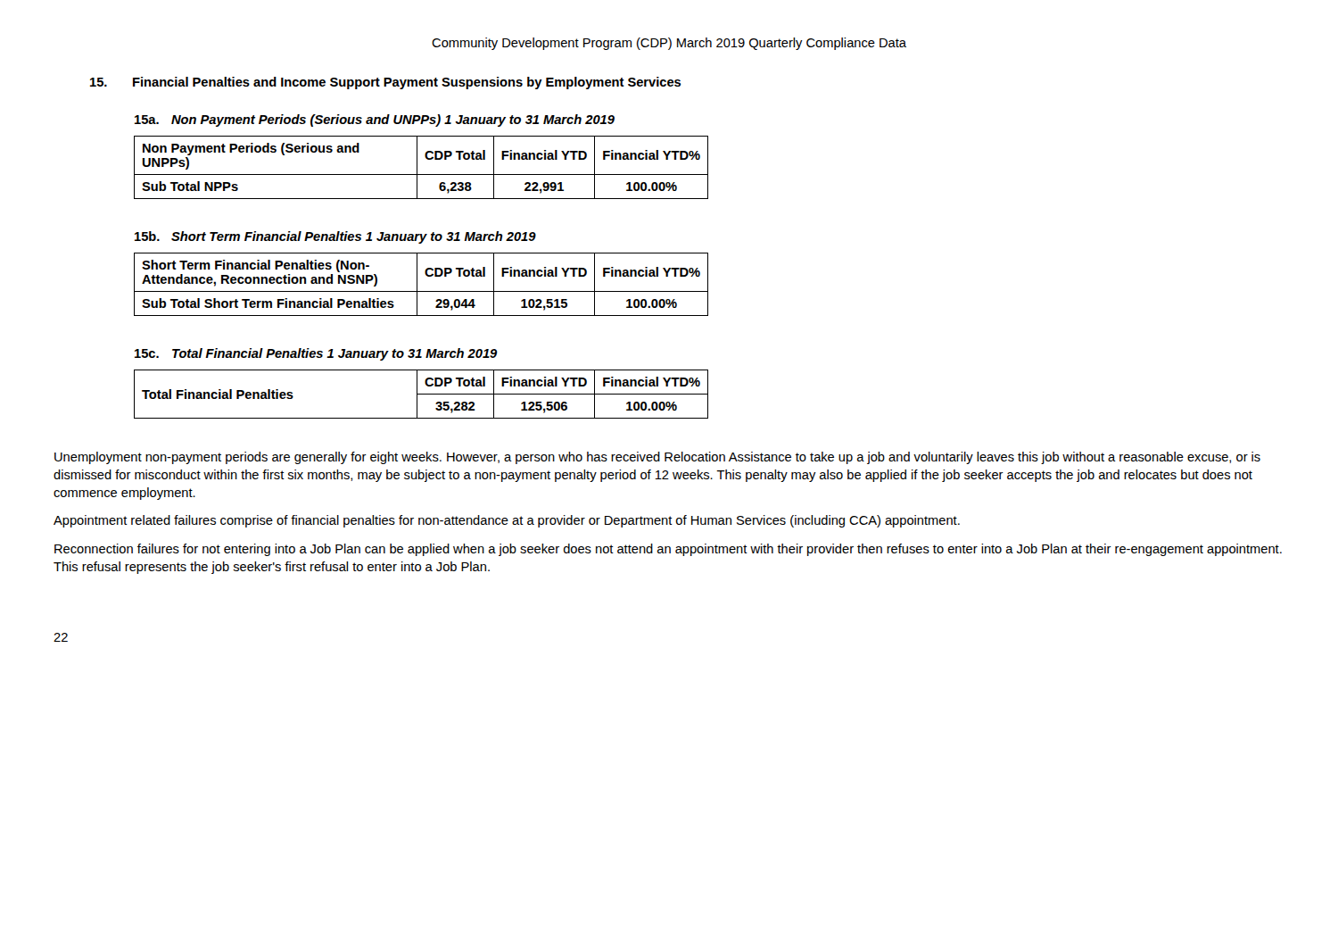Community Development Program (CDP) March 2019 Quarterly Compliance Data
15. Financial Penalties and Income Support Payment Suspensions by Employment Services
15a. Non Payment Periods (Serious and UNPPs) 1 January to 31 March 2019
| Non Payment Periods (Serious and UNPPs) | CDP Total | Financial YTD | Financial YTD% |
| --- | --- | --- | --- |
| Sub Total NPPs | 6,238 | 22,991 | 100.00% |
15b. Short Term Financial Penalties 1 January to 31 March 2019
| Short Term Financial Penalties (Non-Attendance, Reconnection and NSNP) | CDP Total | Financial YTD | Financial YTD% |
| --- | --- | --- | --- |
| Sub Total Short Term Financial Penalties | 29,044 | 102,515 | 100.00% |
15c. Total Financial Penalties 1 January to 31 March 2019
| Total Financial Penalties | CDP Total | Financial YTD | Financial YTD% |
| --- | --- | --- | --- |
| 35,282 | 125,506 | 100.00% |
Unemployment non-payment periods are generally for eight weeks. However, a person who has received Relocation Assistance to take up a job and voluntarily leaves this job without a reasonable excuse, or is dismissed for misconduct within the first six months, may be subject to a non-payment penalty period of 12 weeks. This penalty may also be applied if the job seeker accepts the job and relocates but does not commence employment.
Appointment related failures comprise of financial penalties for non-attendance at a provider or Department of Human Services (including CCA) appointment.
Reconnection failures for not entering into a Job Plan can be applied when a job seeker does not attend an appointment with their provider then refuses to enter into a Job Plan at their re-engagement appointment. This refusal represents the job seeker's first refusal to enter into a Job Plan.
22